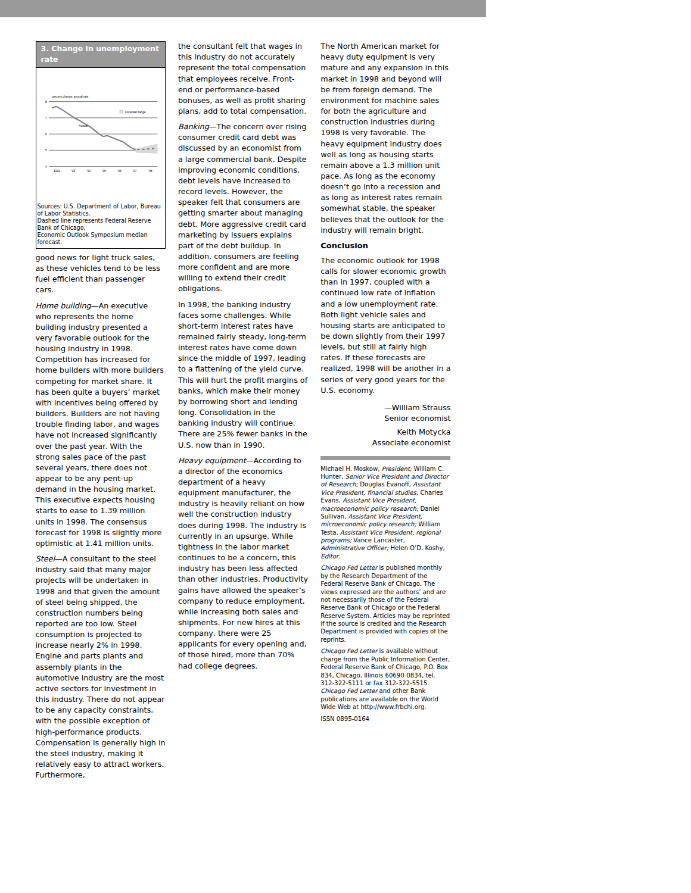3. Change in unemployment rate
percent change, annual rate 8 7 7 5 4 8 7 6 5 4 Forecast range Actual 1992 ’93 ’94 ’95 ’96 ’97 ’98
Sources: U.S. Department of Labor, Bureau of Labor Statistics.
Dashed line represents Federal Reserve Bank of Chicago,
Economic Outlook Symposium median forecast.
good news for light truck sales, as these vehicles tend to be less fuel efficient than passenger cars.
Home building—An executive who represents the home building industry presented a very favorable outlook for the housing industry in 1998. Competition has increased for home builders with more builders competing for market share. It has been quite a buyers’ market with incentives being offered by builders. Builders are not having trouble finding labor, and wages have not increased significantly over the past year. With the strong sales pace of the past several years, there does not appear to be any pent-up demand in the housing market. This executive expects housing starts to ease to 1.39 million units in 1998. The consensus forecast for 1998 is slightly more optimistic at 1.41 million units.
Steel—A consultant to the steel industry said that many major projects will be undertaken in 1998 and that given the amount of steel being shipped, the construction numbers being reported are too low. Steel consumption is projected to increase nearly 2% in 1998. Engine and parts plants and assembly plants in the automotive industry are the most active sectors for investment in this industry. There do not appear to be any capacity constraints, with the possible exception of high-performance products. Compensation is generally high in the steel industry, making it relatively easy to attract workers. Furthermore,
the consultant felt that wages in this industry do not accurately represent the total compensation that employees receive. Front-end or performance-based bonuses, as well as profit sharing plans, add to total compensation.
Banking—The concern over rising consumer credit card debt was discussed by an economist from a large commercial bank. Despite improving economic conditions, debt levels have increased to record levels. However, the speaker felt that consumers are getting smarter about managing debt. More aggressive credit card marketing by issuers explains part of the debt buildup. In addition, consumers are feeling more confident and are more willing to extend their credit obligations.
In 1998, the banking industry faces some challenges. While short-term interest rates have remained fairly steady, long-term interest rates have come down since the middle of 1997, leading to a flattening of the yield curve. This will hurt the profit margins of banks, which make their money by borrowing short and lending long. Consolidation in the banking industry will continue. There are 25% fewer banks in the U.S. now than in 1990.
Heavy equipment—According to a director of the economics department of a heavy equipment manufacturer, the industry is heavily reliant on how well the construction industry does during 1998. The industry is currently in an upsurge. While tightness in the labor market continues to be a concern, this industry has been less affected than other industries. Productivity gains have allowed the speaker’s company to reduce employment, while increasing both sales and shipments. For new hires at this company, there were 25 applicants for every opening and, of those hired, more than 70% had college degrees.
The North American market for heavy duty equipment is very mature and any expansion in this market in 1998 and beyond will be from foreign demand. The environment for machine sales for both the agriculture and construction industries during 1998 is very favorable. The heavy equipment industry does well as long as housing starts remain above a 1.3 million unit pace. As long as the economy doesn’t go into a recession and as long as interest rates remain somewhat stable, the speaker believes that the outlook for the industry will remain bright.
Conclusion
The economic outlook for 1998 calls for slower economic growth than in 1997, coupled with a continued low rate of inflation and a low unemployment rate. Both light vehicle sales and housing starts are anticipated to be down slightly from their 1997 levels, but still at fairly high rates. If these forecasts are realized, 1998 will be another in a series of very good years for the U.S. economy.
—William Strauss
Senior economist
Keith Motycka
Associate economist
Michael H. Moskow, President; William C. Hunter, Senior Vice President and Director of Research; Douglas Evanoff, Assistant Vice President, financial studies; Charles Evans, Assistant Vice President, macroeconomic policy research; Daniel Sullivan, Assistant Vice President, microeconomic policy research; William Testa, Assistant Vice President, regional programs; Vance Lancaster, Administrative Officer; Helen O’D. Koshy, Editor.
Chicago Fed Letter is published monthly by the Research Department of the Federal Reserve Bank of Chicago. The views expressed are the authors’ and are not necessarily those of the Federal Reserve Bank of Chicago or the Federal Reserve System. Articles may be reprinted if the source is credited and the Research Department is provided with copies of the reprints.
Chicago Fed Letter is available without charge from the Public Information Center, Federal Reserve Bank of Chicago, P.O. Box 834, Chicago, Illinois 60690-0834, tel. 312-322-5111 or fax 312-322-5515. Chicago Fed Letter and other Bank publications are available on the World Wide Web at http://www.frbchi.org.
ISSN 0895-0164